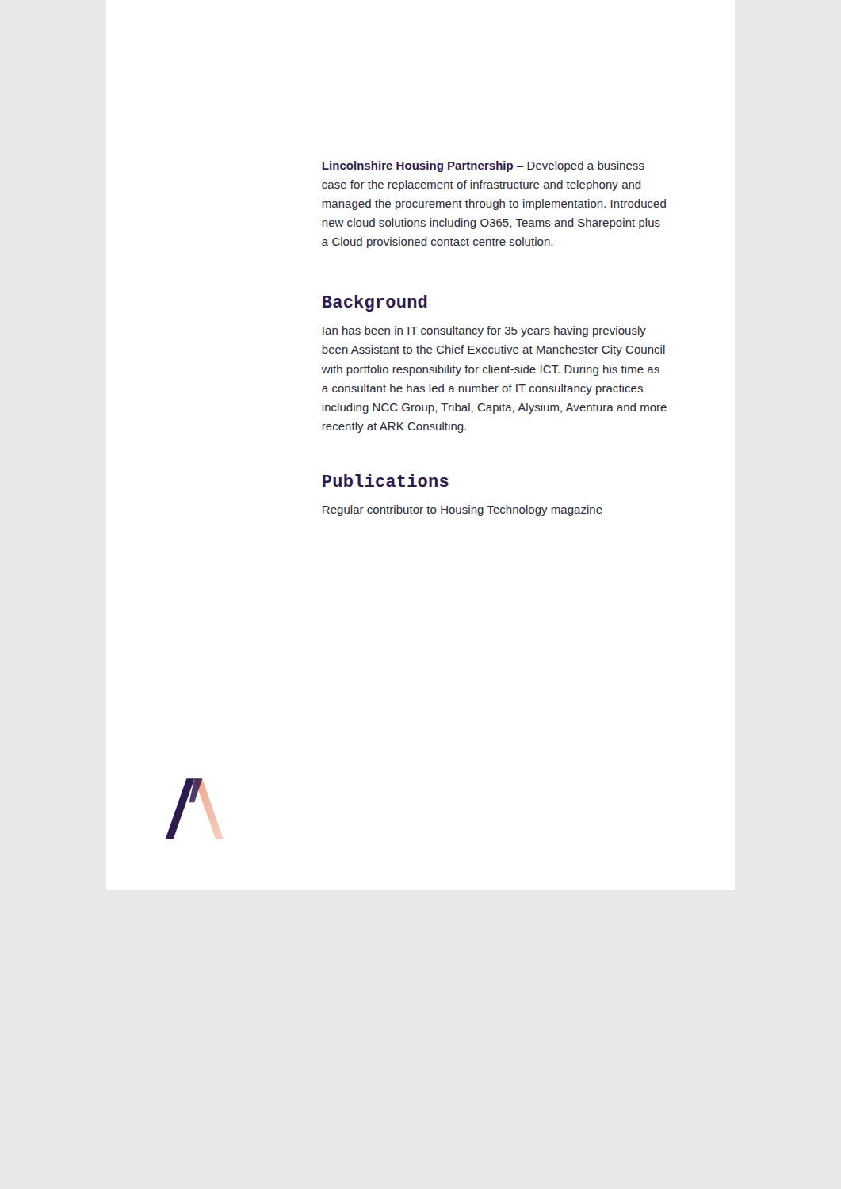Lincolnshire Housing Partnership – Developed a business case for the replacement of infrastructure and telephony and managed the procurement through to implementation. Introduced new cloud solutions including O365, Teams and Sharepoint plus a Cloud provisioned contact centre solution.
Background
Ian has been in IT consultancy for 35 years having previously been Assistant to the Chief Executive at Manchester City Council with portfolio responsibility for client-side ICT. During his time as a consultant he has led a number of IT consultancy practices including NCC Group, Tribal, Capita, Alysium, Aventura and more recently at ARK Consulting.
Publications
Regular contributor to Housing Technology magazine